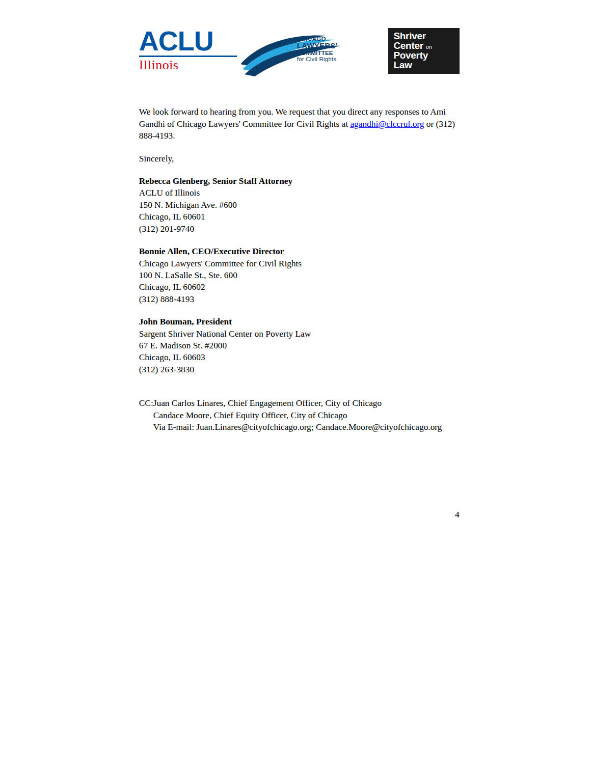ACLU
Illinois
CHICAGO
LAWYERS'
COMMITTEE
for Civil Rights
Shriver
Center on
Poverty
Law
We look forward to hearing from you. We request that you direct any responses to Ami Gandhi of Chicago Lawyers' Committee for Civil Rights at agandhi@clccrul.org or (312) 888-4193.
Sincerely,
Rebecca Glenberg, Senior Staff Attorney
ACLU of Illinois
150 N. Michigan Ave. #600
Chicago, IL 60601
(312) 201-9740
Bonnie Allen, CEO/Executive Director
Chicago Lawyers' Committee for Civil Rights
100 N. LaSalle St., Ste. 600
Chicago, IL 60602
(312) 888-4193
John Bouman, President
Sargent Shriver National Center on Poverty Law
67 E. Madison St. #2000
Chicago, IL 60603
(312) 263-3830
| CC: | Juan Carlos Linares, Chief Engagement Officer, City of Chicago Candace Moore, Chief Equity Officer, City of Chicago Via E-mail: Juan.Linares@cityofchicago.org; Candace.Moore@cityofchicago.org |
4